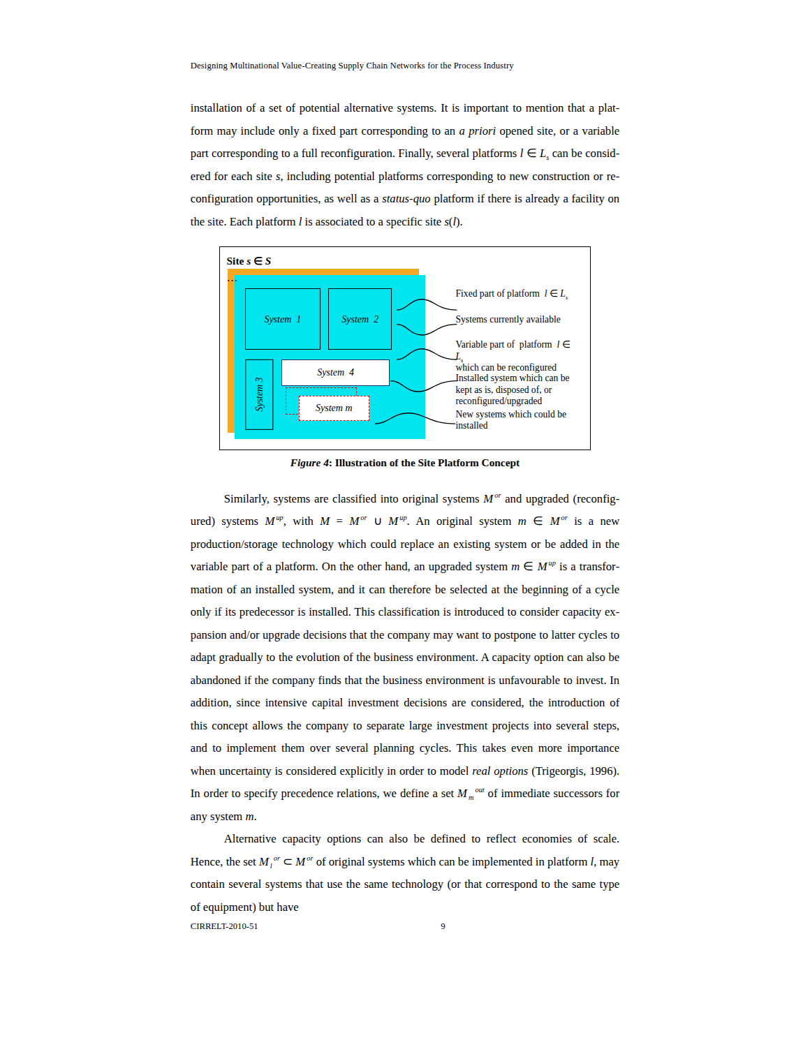Designing Multinational Value-Creating Supply Chain Networks for the Process Industry
installation of a set of potential alternative systems. It is important to mention that a platform may include only a fixed part corresponding to an a priori opened site, or a variable part corresponding to a full reconfiguration. Finally, several platforms l ∈ Ls can be considered for each site s, including potential platforms corresponding to new construction or reconfiguration opportunities, as well as a status-quo platform if there is already a facility on the site. Each platform l is associated to a specific site s(l).
Site s ∈ S
…
System 1
System 2
System 3
System 4
System m
Fixed part of platform l ∈ Ls
Systems currently available
Variable part of platform l ∈ Ls
which can be reconfigured
Installed system which can be kept as is, disposed of, or reconfigured/upgraded
New systems which could be installed
Figure 4: Illustration of the Site Platform Concept
Similarly, systems are classified into original systems M or and upgraded (reconfigured) systems M up, with M = M or ∪ M up. An original system m ∈ M or is a new production/storage technology which could replace an existing system or be added in the variable part of a platform. On the other hand, an upgraded system m ∈ M up is a transformation of an installed system, and it can therefore be selected at the beginning of a cycle only if its predecessor is installed. This classification is introduced to consider capacity expansion and/or upgrade decisions that the company may want to postpone to latter cycles to adapt gradually to the evolution of the business environment. A capacity option can also be abandoned if the company finds that the business environment is unfavourable to invest. In addition, since intensive capital investment decisions are considered, the introduction of this concept allows the company to separate large investment projects into several steps, and to implement them over several planning cycles. This takes even more importance when uncertainty is considered explicitly in order to model real options (Trigeorgis, 1996). In order to specify precedence relations, we define a set M m out of immediate successors for any system m.
Alternative capacity options can also be defined to reflect economies of scale. Hence, the set M l or ⊂ M or of original systems which can be implemented in platform l, may contain several systems that use the same technology (or that correspond to the same type of equipment) but have
CIRRELT-2010-51 9